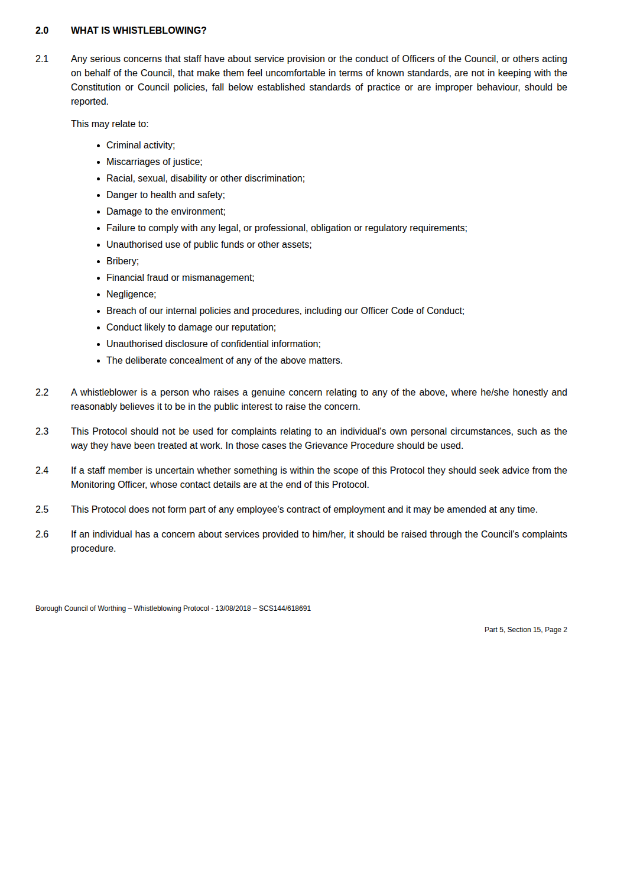2.0
WHAT IS WHISTLEBLOWING?
2.1
Any serious concerns that staff have about service provision or the conduct of Officers of the Council, or others acting on behalf of the Council, that make them feel uncomfortable in terms of known standards, are not in keeping with the Constitution or Council policies, fall below established standards of practice or are improper behaviour, should be reported.
This may relate to:
Criminal activity;
Miscarriages of justice;
Racial, sexual, disability or other discrimination;
Danger to health and safety;
Damage to the environment;
Failure to comply with any legal, or professional, obligation or regulatory requirements;
Unauthorised use of public funds or other assets;
Bribery;
Financial fraud or mismanagement;
Negligence;
Breach of our internal policies and procedures, including our Officer Code of Conduct;
Conduct likely to damage our reputation;
Unauthorised disclosure of confidential information;
The deliberate concealment of any of the above matters.
2.2
A whistleblower is a person who raises a genuine concern relating to any of the above, where he/she honestly and reasonably believes it to be in the public interest to raise the concern.
2.3
This Protocol should not be used for complaints relating to an individual's own personal circumstances, such as the way they have been treated at work. In those cases the Grievance Procedure should be used.
2.4
If a staff member is uncertain whether something is within the scope of this Protocol they should seek advice from the Monitoring Officer, whose contact details are at the end of this Protocol.
2.5
This Protocol does not form part of any employee's contract of employment and it may be amended at any time.
2.6
If an individual has a concern about services provided to him/her, it should be raised through the Council's complaints procedure.
Borough Council of Worthing – Whistleblowing Protocol - 13/08/2018 – SCS144/618691
Part 5, Section 15, Page 2